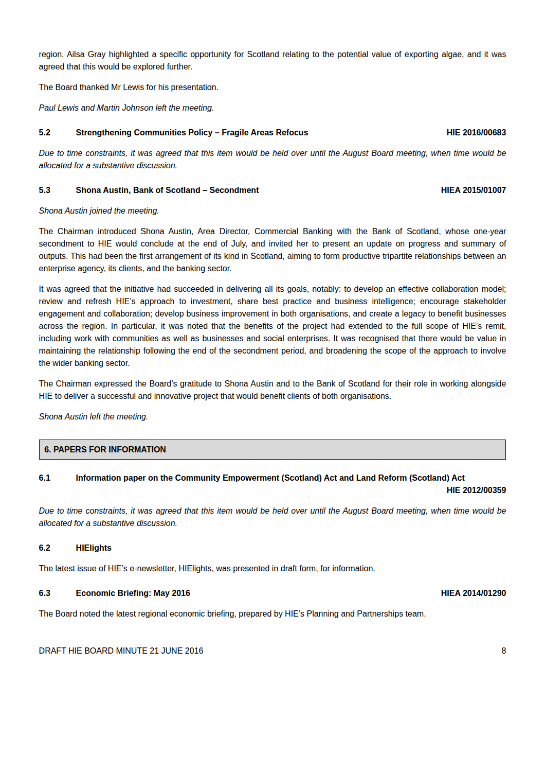region. Ailsa Gray highlighted a specific opportunity for Scotland relating to the potential value of exporting algae, and it was agreed that this would be explored further.
The Board thanked Mr Lewis for his presentation.
Paul Lewis and Martin Johnson left the meeting.
5.2 Strengthening Communities Policy – Fragile Areas Refocus HIE 2016/00683
Due to time constraints, it was agreed that this item would be held over until the August Board meeting, when time would be allocated for a substantive discussion.
5.3 Shona Austin, Bank of Scotland – Secondment HIEA 2015/01007
Shona Austin joined the meeting.
The Chairman introduced Shona Austin, Area Director, Commercial Banking with the Bank of Scotland, whose one-year secondment to HIE would conclude at the end of July, and invited her to present an update on progress and summary of outputs. This had been the first arrangement of its kind in Scotland, aiming to form productive tripartite relationships between an enterprise agency, its clients, and the banking sector.
It was agreed that the initiative had succeeded in delivering all its goals, notably: to develop an effective collaboration model; review and refresh HIE’s approach to investment, share best practice and business intelligence; encourage stakeholder engagement and collaboration; develop business improvement in both organisations, and create a legacy to benefit businesses across the region. In particular, it was noted that the benefits of the project had extended to the full scope of HIE’s remit, including work with communities as well as businesses and social enterprises. It was recognised that there would be value in maintaining the relationship following the end of the secondment period, and broadening the scope of the approach to involve the wider banking sector.
The Chairman expressed the Board’s gratitude to Shona Austin and to the Bank of Scotland for their role in working alongside HIE to deliver a successful and innovative project that would benefit clients of both organisations.
Shona Austin left the meeting.
6. PAPERS FOR INFORMATION
6.1 Information paper on the Community Empowerment (Scotland) Act and Land Reform (Scotland) Act HIE 2012/00359
Due to time constraints, it was agreed that this item would be held over until the August Board meeting, when time would be allocated for a substantive discussion.
6.2 HIElights
The latest issue of HIE’s e-newsletter, HIElights, was presented in draft form, for information.
6.3 Economic Briefing: May 2016 HIEA 2014/01290
The Board noted the latest regional economic briefing, prepared by HIE’s Planning and Partnerships team.
DRAFT HIE BOARD MINUTE 21 JUNE 2016 8